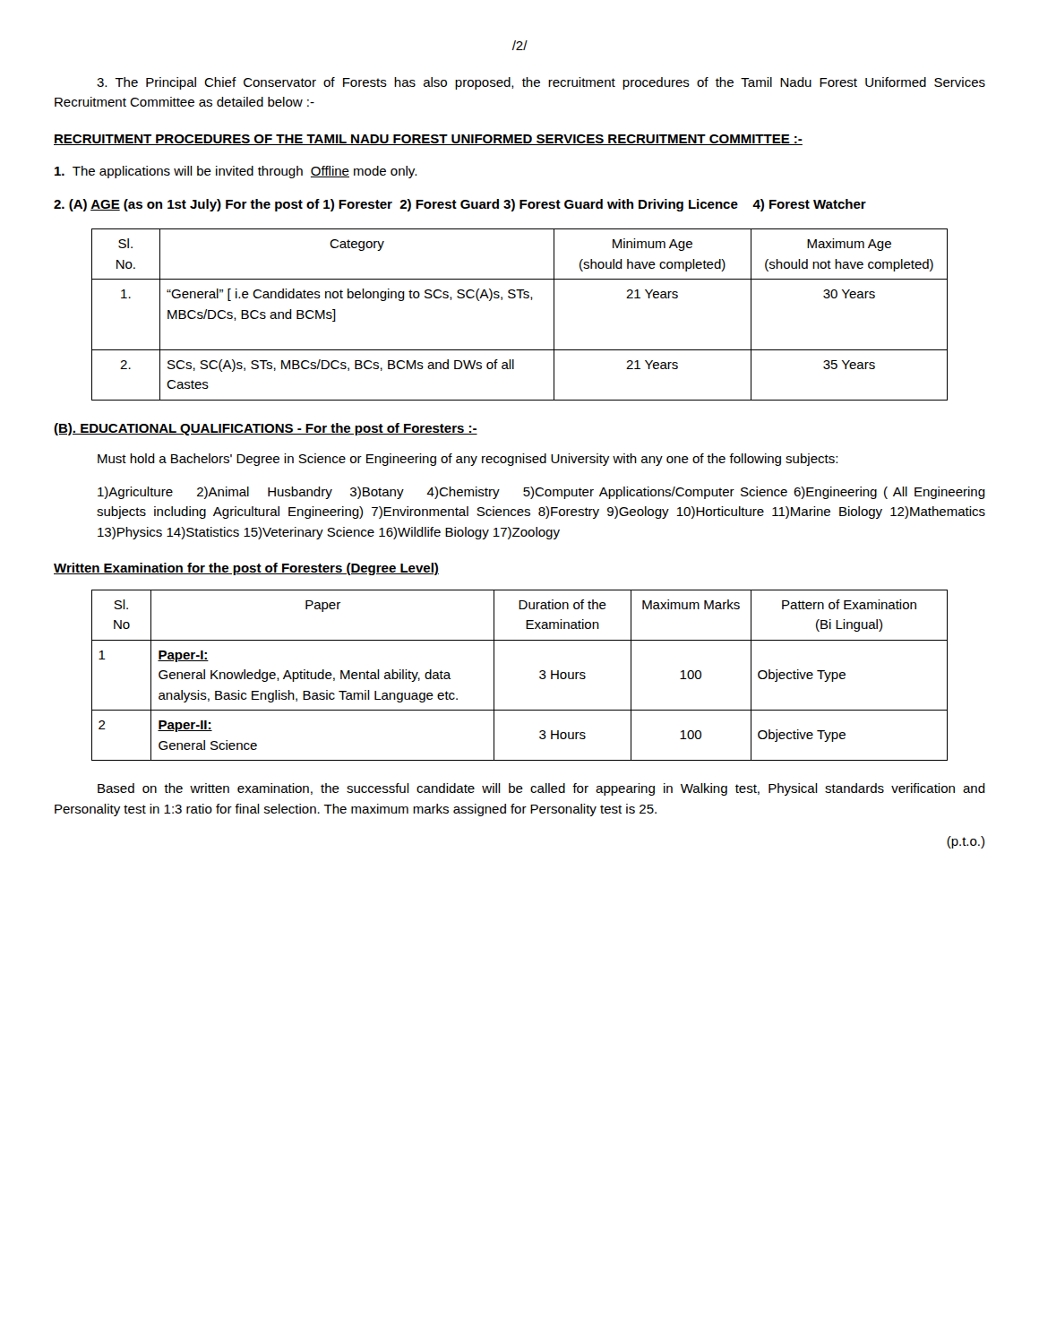/2/
3. The Principal Chief Conservator of Forests has also proposed, the recruitment procedures of the Tamil Nadu Forest Uniformed Services Recruitment Committee as detailed below :-
RECRUITMENT PROCEDURES OF THE TAMIL NADU FOREST UNIFORMED SERVICES RECRUITMENT COMMITTEE :-
1. The applications will be invited through Offline mode only.
2. (A) AGE (as on 1st July) For the post of 1) Forester 2) Forest Guard 3) Forest Guard with Driving Licence 4) Forest Watcher
| Sl. No. | Category | Minimum Age (should have completed) | Maximum Age (should not have completed) |
| --- | --- | --- | --- |
| 1. | “General” [ i.e Candidates not belonging to SCs, SC(A)s, STs, MBCs/DCs, BCs and BCMs] | 21 Years | 30 Years |
| 2. | SCs, SC(A)s, STs, MBCs/DCs, BCs, BCMs and DWs of all Castes | 21 Years | 35 Years |
(B). EDUCATIONAL QUALIFICATIONS - For the post of Foresters :-
Must hold a Bachelors' Degree in Science or Engineering of any recognised University with any one of the following subjects:
1)Agriculture 2)Animal Husbandry 3)Botany 4)Chemistry 5)Computer Applications/Computer Science 6)Engineering ( All Engineering subjects including Agricultural Engineering) 7)Environmental Sciences 8)Forestry 9)Geology 10)Horticulture 11)Marine Biology 12)Mathematics 13)Physics 14)Statistics 15)Veterinary Science 16)Wildlife Biology 17)Zoology
Written Examination for the post of Foresters (Degree Level)
| Sl. No | Paper | Duration of the Examination | Maximum Marks | Pattern of Examination (Bi Lingual) |
| --- | --- | --- | --- | --- |
| 1 | Paper-I: General Knowledge, Aptitude, Mental ability, data analysis, Basic English, Basic Tamil Language etc. | 3 Hours | 100 | Objective Type |
| 2 | Paper-II: General Science | 3 Hours | 100 | Objective Type |
Based on the written examination, the successful candidate will be called for appearing in Walking test, Physical standards verification and Personality test in 1:3 ratio for final selection. The maximum marks assigned for Personality test is 25.
(p.t.o.)